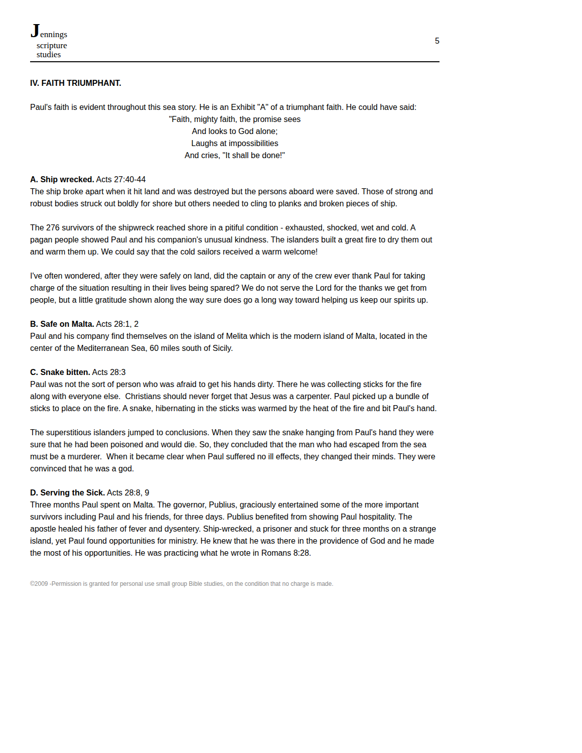Jennings scripture studies
5
IV. FAITH TRIUMPHANT.
Paul's faith is evident throughout this sea story. He is an Exhibit "A" of a triumphant faith. He could have said:
"Faith, mighty faith, the promise sees And looks to God alone; Laughs at impossibilities And cries, "It shall be done!"
A. Ship wrecked. Acts 27:40-44
The ship broke apart when it hit land and was destroyed but the persons aboard were saved. Those of strong and robust bodies struck out boldly for shore but others needed to cling to planks and broken pieces of ship.
The 276 survivors of the shipwreck reached shore in a pitiful condition - exhausted, shocked, wet and cold. A pagan people showed Paul and his companion's unusual kindness. The islanders built a great fire to dry them out and warm them up. We could say that the cold sailors received a warm welcome!
I've often wondered, after they were safely on land, did the captain or any of the crew ever thank Paul for taking charge of the situation resulting in their lives being spared? We do not serve the Lord for the thanks we get from people, but a little gratitude shown along the way sure does go a long way toward helping us keep our spirits up.
B. Safe on Malta. Acts 28:1, 2
Paul and his company find themselves on the island of Melita which is the modern island of Malta, located in the center of the Mediterranean Sea, 60 miles south of Sicily.
C. Snake bitten. Acts 28:3
Paul was not the sort of person who was afraid to get his hands dirty. There he was collecting sticks for the fire along with everyone else. Christians should never forget that Jesus was a carpenter. Paul picked up a bundle of sticks to place on the fire. A snake, hibernating in the sticks was warmed by the heat of the fire and bit Paul's hand.
The superstitious islanders jumped to conclusions. When they saw the snake hanging from Paul's hand they were sure that he had been poisoned and would die. So, they concluded that the man who had escaped from the sea must be a murderer. When it became clear when Paul suffered no ill effects, they changed their minds. They were convinced that he was a god.
D. Serving the Sick. Acts 28:8, 9
Three months Paul spent on Malta. The governor, Publius, graciously entertained some of the more important survivors including Paul and his friends, for three days. Publius benefited from showing Paul hospitality. The apostle healed his father of fever and dysentery. Ship-wrecked, a prisoner and stuck for three months on a strange island, yet Paul found opportunities for ministry. He knew that he was there in the providence of God and he made the most of his opportunities. He was practicing what he wrote in Romans 8:28.
©2009 -Permission is granted for personal use small group Bible studies, on the condition that no charge is made.